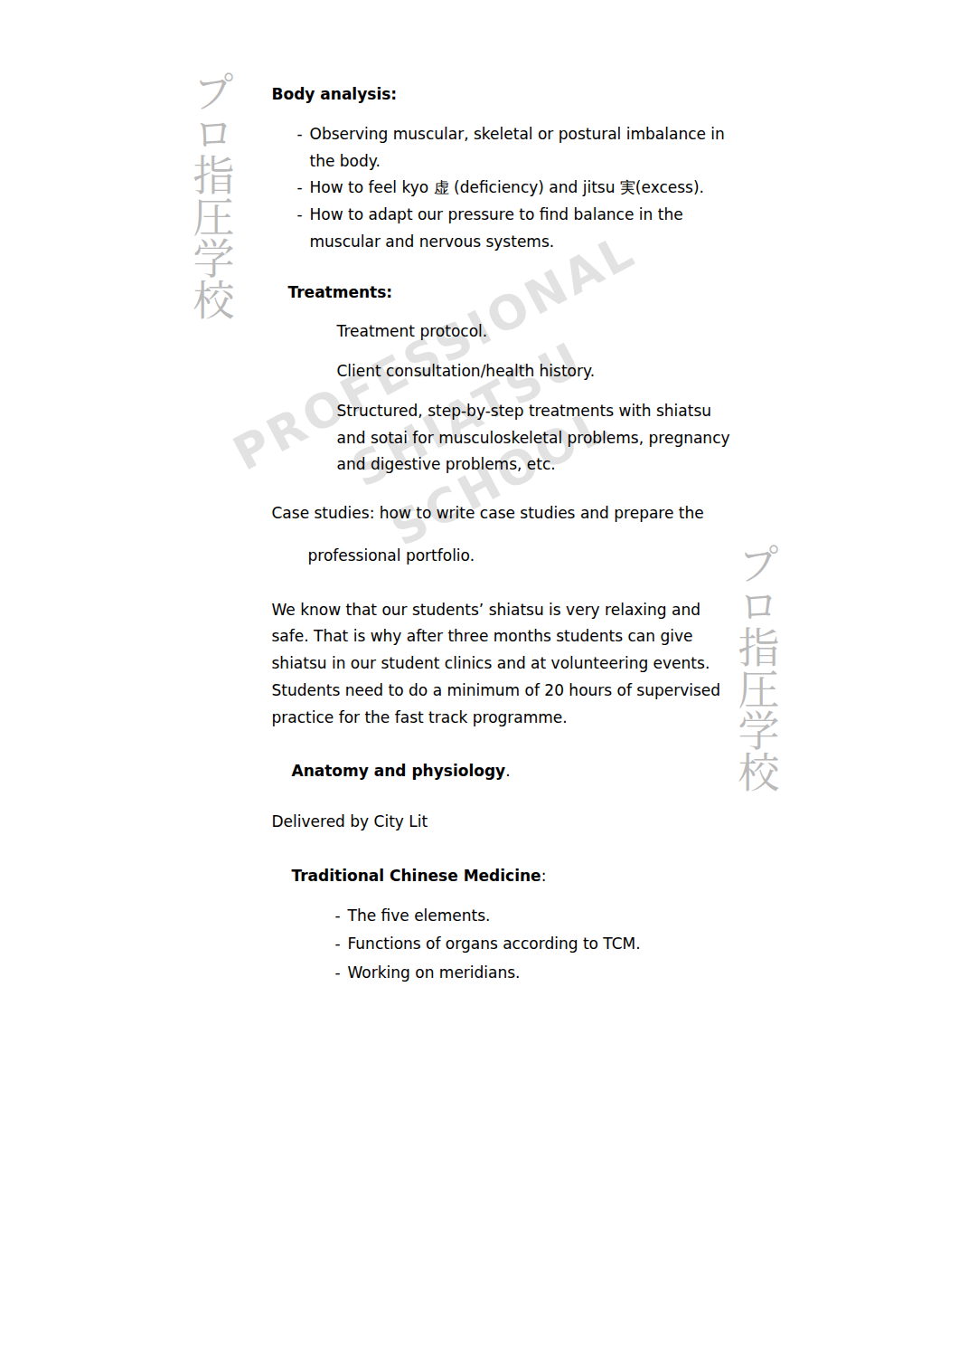プロ指圧学校
プロ指圧学校
PROFESSIONAL
SHIATSU
SCHOOL
Body analysis:
Observing muscular, skeletal or postural imbalance in the body.
How to feel kyo 虚 (deficiency) and jitsu 実(excess).
How to adapt our pressure to find balance in the muscular and nervous systems.
Treatments:
Treatment protocol.
Client consultation/health history.
Structured, step-by-step treatments with shiatsu and sotai for musculoskeletal problems, pregnancy and digestive problems, etc.
Case studies: how to write case studies and prepare the
professional portfolio.
We know that our students’ shiatsu is very relaxing and safe. That is why after three months students can give shiatsu in our student clinics and at volunteering events. Students need to do a minimum of 20 hours of supervised practice for the fast track programme.
Anatomy and physiology.
Delivered by City Lit
Traditional Chinese Medicine:
The five elements.
Functions of organs according to TCM.
Working on meridians.